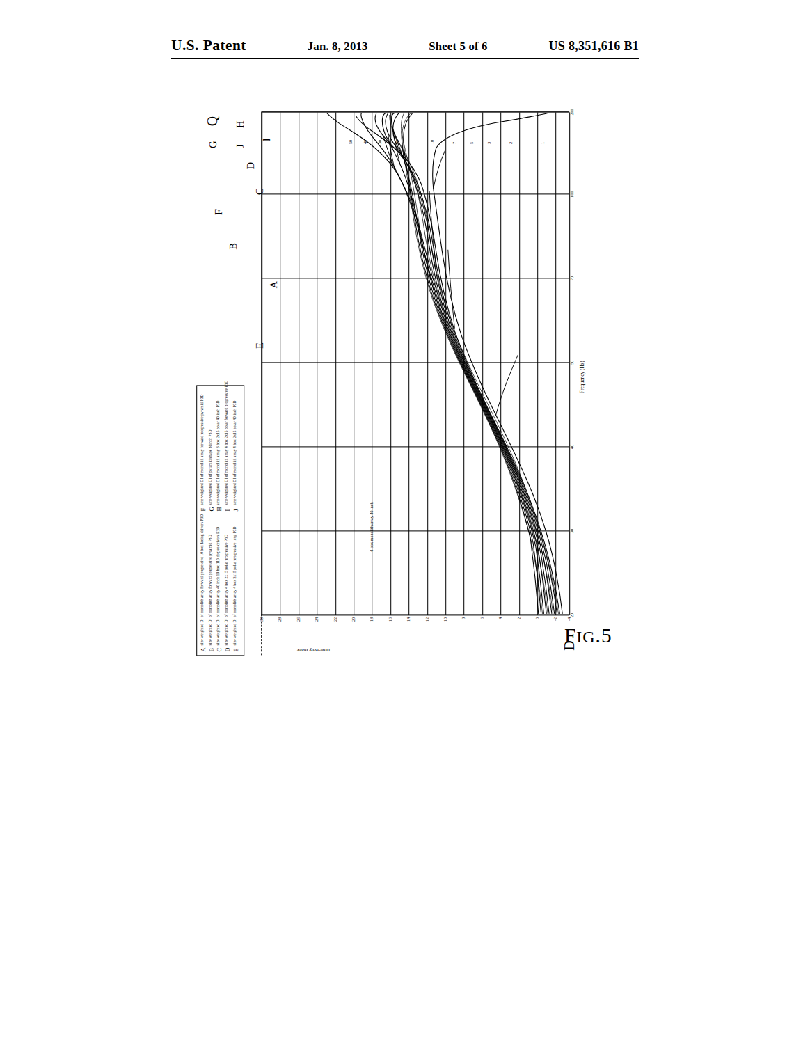U.S. Patent Jan. 8, 2013 Sheet 5 of 6 US 8,351,616 B1
| A | sine weighted DI of monolith array forward progressive 10 box facing drivers P3D | | F | sine weighted DI of monolith array forward progressive pyramid P3D |
| B | sine weighted DI of monolith array forward progressive pyramid P3D | | G | sine weighted DI of pyramid shape 36inch P3D |
| C | sine weighted DI of monolith array 40 inch 10 box 110 degree drivers P3D | | H | sine weighted DI of monolith array 8 box 2x15 polar 40 inch P3D |
| D | sine weighted DI of monolith array 4 box 2x15 polar progressive P3D | | I | sine weighted DI of monolith array 4 box 2x15 polar forward progressive P3D |
| E | sine weighted DI of monolith array 4 box 2x15 polar progressive long P3D | | J | sine weighted DI of monolith array 4 box 2x15 polar 40 inch P3D |
Directivity Index
Frequency (Hz)
30
28
26
24
22
20
18
16
14
12
10
8
6
4
2
0
-2
-4
20
30
40
50
70
100
200
50
40
30
20
10
7
5
3
2
1
4 box monolith array 40 inch
Q
D
F
G
J
H
I
D
B
C
A
E
FIG.5